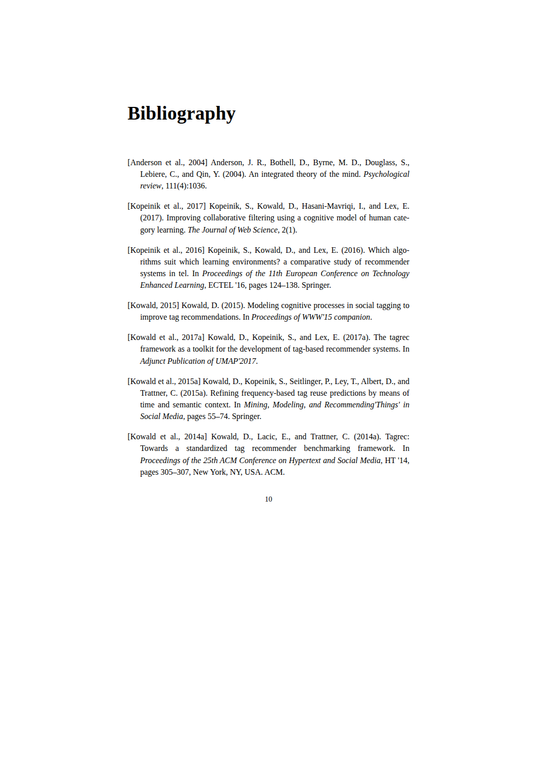Bibliography
[Anderson et al., 2004] Anderson, J. R., Bothell, D., Byrne, M. D., Douglass, S., Lebiere, C., and Qin, Y. (2004). An integrated theory of the mind. Psychological review, 111(4):1036.
[Kopeinik et al., 2017] Kopeinik, S., Kowald, D., Hasani-Mavriqi, I., and Lex, E. (2017). Improving collaborative filtering using a cognitive model of human category learning. The Journal of Web Science, 2(1).
[Kopeinik et al., 2016] Kopeinik, S., Kowald, D., and Lex, E. (2016). Which algorithms suit which learning environments? a comparative study of recommender systems in tel. In Proceedings of the 11th European Conference on Technology Enhanced Learning, ECTEL '16, pages 124–138. Springer.
[Kowald, 2015] Kowald, D. (2015). Modeling cognitive processes in social tagging to improve tag recommendations. In Proceedings of WWW'15 companion.
[Kowald et al., 2017a] Kowald, D., Kopeinik, S., and Lex, E. (2017a). The tagrec framework as a toolkit for the development of tag-based recommender systems. In Adjunct Publication of UMAP'2017.
[Kowald et al., 2015a] Kowald, D., Kopeinik, S., Seitlinger, P., Ley, T., Albert, D., and Trattner, C. (2015a). Refining frequency-based tag reuse predictions by means of time and semantic context. In Mining, Modeling, and Recommending'Things' in Social Media, pages 55–74. Springer.
[Kowald et al., 2014a] Kowald, D., Lacic, E., and Trattner, C. (2014a). Tagrec: Towards a standardized tag recommender benchmarking framework. In Proceedings of the 25th ACM Conference on Hypertext and Social Media, HT '14, pages 305–307, New York, NY, USA. ACM.
10